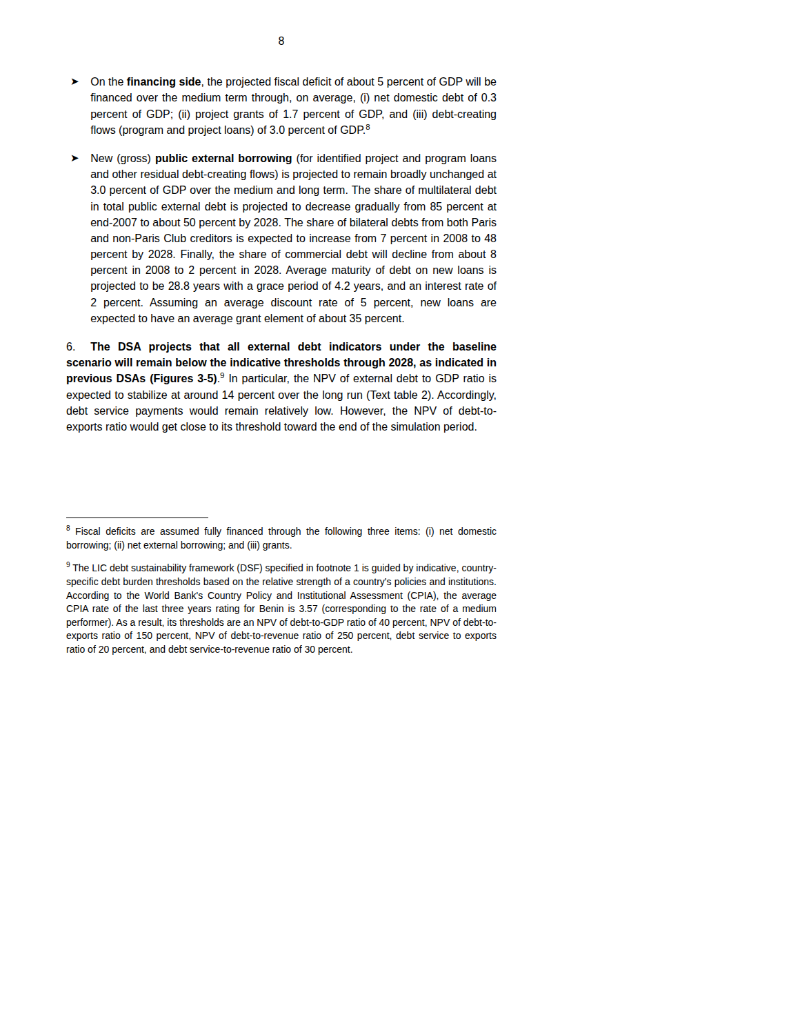8
On the financing side, the projected fiscal deficit of about 5 percent of GDP will be financed over the medium term through, on average, (i) net domestic debt of 0.3 percent of GDP; (ii) project grants of 1.7 percent of GDP, and (iii) debt-creating flows (program and project loans) of 3.0 percent of GDP.8
New (gross) public external borrowing (for identified project and program loans and other residual debt-creating flows) is projected to remain broadly unchanged at 3.0 percent of GDP over the medium and long term. The share of multilateral debt in total public external debt is projected to decrease gradually from 85 percent at end-2007 to about 50 percent by 2028. The share of bilateral debts from both Paris and non-Paris Club creditors is expected to increase from 7 percent in 2008 to 48 percent by 2028. Finally, the share of commercial debt will decline from about 8 percent in 2008 to 2 percent in 2028. Average maturity of debt on new loans is projected to be 28.8 years with a grace period of 4.2 years, and an interest rate of 2 percent. Assuming an average discount rate of 5 percent, new loans are expected to have an average grant element of about 35 percent.
6. The DSA projects that all external debt indicators under the baseline scenario will remain below the indicative thresholds through 2028, as indicated in previous DSAs (Figures 3-5).9 In particular, the NPV of external debt to GDP ratio is expected to stabilize at around 14 percent over the long run (Text table 2). Accordingly, debt service payments would remain relatively low. However, the NPV of debt-to-exports ratio would get close to its threshold toward the end of the simulation period.
8 Fiscal deficits are assumed fully financed through the following three items: (i) net domestic borrowing; (ii) net external borrowing; and (iii) grants.
9 The LIC debt sustainability framework (DSF) specified in footnote 1 is guided by indicative, country-specific debt burden thresholds based on the relative strength of a country's policies and institutions. According to the World Bank's Country Policy and Institutional Assessment (CPIA), the average CPIA rate of the last three years rating for Benin is 3.57 (corresponding to the rate of a medium performer). As a result, its thresholds are an NPV of debt-to-GDP ratio of 40 percent, NPV of debt-to-exports ratio of 150 percent, NPV of debt-to-revenue ratio of 250 percent, debt service to exports ratio of 20 percent, and debt service-to-revenue ratio of 30 percent.